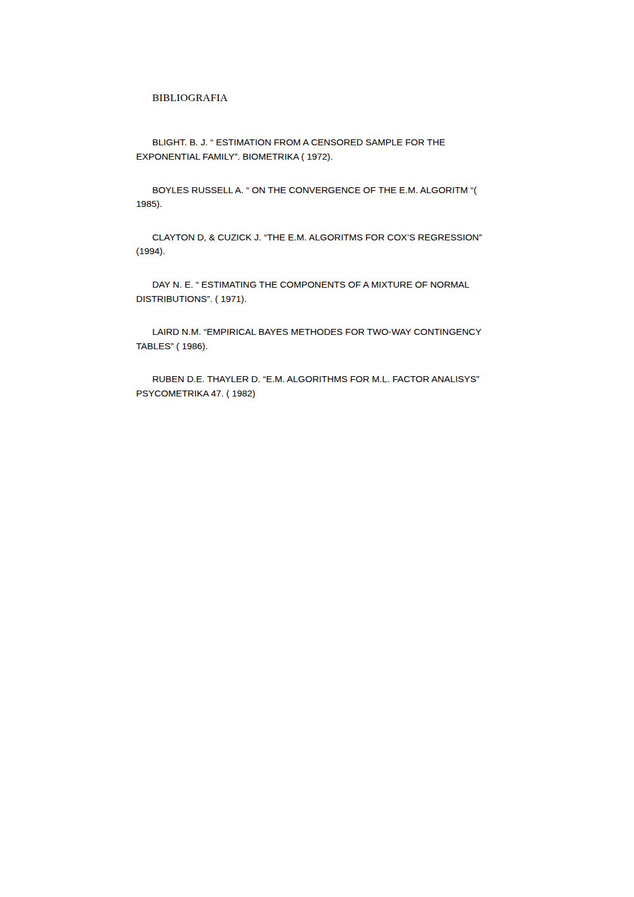BIBLIOGRAFIA
BLIGHT. B. J. “ ESTIMATION FROM A CENSORED SAMPLE FOR THE EXPONENTIAL FAMILY”. BIOMETRIKA ( 1972).
BOYLES RUSSELL A. “ ON THE CONVERGENCE OF THE E.M. ALGORITM “( 1985).
CLAYTON D, & CUZICK J. “THE E.M. ALGORITMS FOR COX’S REGRESSION” (1994).
DAY N. E. “ ESTIMATING THE COMPONENTS OF A MIXTURE OF NORMAL DISTRIBUTIONS”. ( 1971).
LAIRD N.M. “EMPIRICAL BAYES METHODES FOR TWO-WAY CONTINGENCY TABLES” ( 1986).
RUBEN D.E. THAYLER D. “E.M. ALGORITHMS FOR M.L. FACTOR ANALISYS” PSYCOMETRIKA 47. ( 1982)